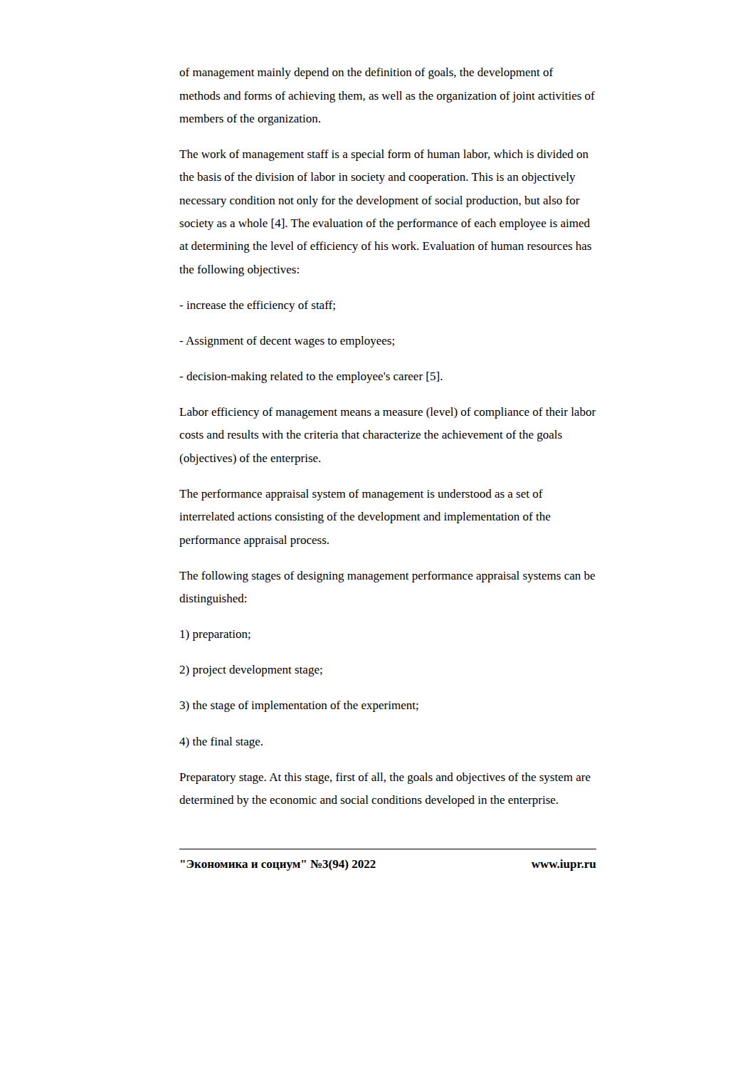of management mainly depend on the definition of goals, the development of methods and forms of achieving them, as well as the organization of joint activities of members of the organization.
The work of management staff is a special form of human labor, which is divided on the basis of the division of labor in society and cooperation. This is an objectively necessary condition not only for the development of social production, but also for society as a whole [4]. The evaluation of the performance of each employee is aimed at determining the level of efficiency of his work. Evaluation of human resources has the following objectives:
- increase the efficiency of staff;
- Assignment of decent wages to employees;
- decision-making related to the employee's career [5].
Labor efficiency of management means a measure (level) of compliance of their labor costs and results with the criteria that characterize the achievement of the goals (objectives) of the enterprise.
The performance appraisal system of management is understood as a set of interrelated actions consisting of the development and implementation of the performance appraisal process.
The following stages of designing management performance appraisal systems can be distinguished:
1) preparation;
2) project development stage;
3) the stage of implementation of the experiment;
4) the final stage.
Preparatory stage. At this stage, first of all, the goals and objectives of the system are determined by the economic and social conditions developed in the enterprise.
"Экономика и социум" №3(94) 2022 www.iupr.ru